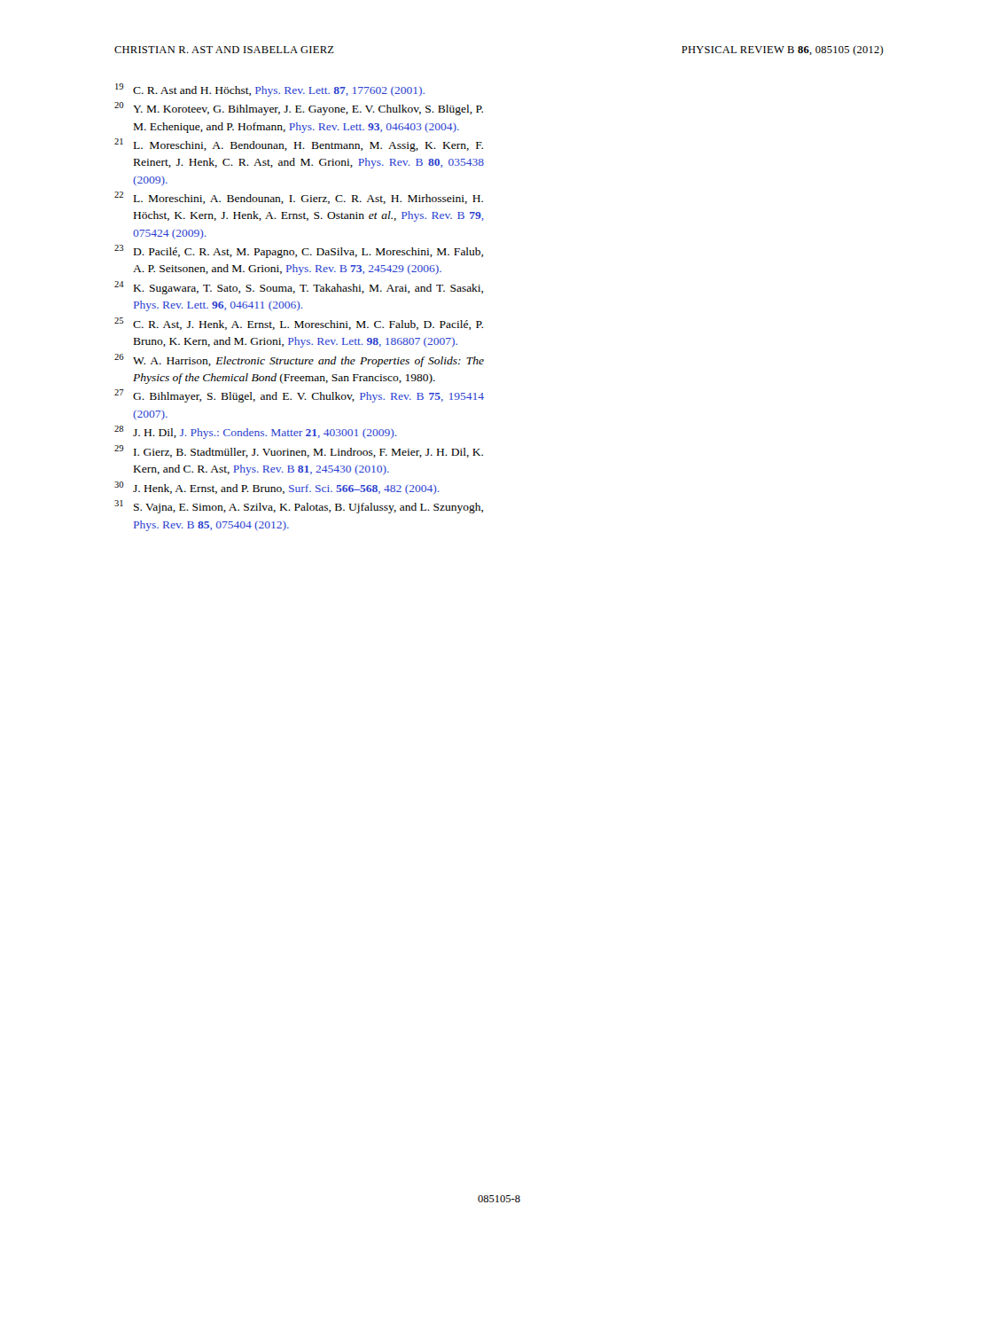Christian R. Ast and Isabella Gierz
Physical Review B 86, 085105 (2012)
19 C. R. Ast and H. Höchst, Phys. Rev. Lett. 87, 177602 (2001).
20 Y. M. Koroteev, G. Bihlmayer, J. E. Gayone, E. V. Chulkov, S. Blügel, P. M. Echenique, and P. Hofmann, Phys. Rev. Lett. 93, 046403 (2004).
21 L. Moreschini, A. Bendounan, H. Bentmann, M. Assig, K. Kern, F. Reinert, J. Henk, C. R. Ast, and M. Grioni, Phys. Rev. B 80, 035438 (2009).
22 L. Moreschini, A. Bendounan, I. Gierz, C. R. Ast, H. Mirhosseini, H. Höchst, K. Kern, J. Henk, A. Ernst, S. Ostanin et al., Phys. Rev. B 79, 075424 (2009).
23 D. Pacilé, C. R. Ast, M. Papagno, C. DaSilva, L. Moreschini, M. Falub, A. P. Seitsonen, and M. Grioni, Phys. Rev. B 73, 245429 (2006).
24 K. Sugawara, T. Sato, S. Souma, T. Takahashi, M. Arai, and T. Sasaki, Phys. Rev. Lett. 96, 046411 (2006).
25 C. R. Ast, J. Henk, A. Ernst, L. Moreschini, M. C. Falub, D. Pacilé, P. Bruno, K. Kern, and M. Grioni, Phys. Rev. Lett. 98, 186807 (2007).
26 W. A. Harrison, Electronic Structure and the Properties of Solids: The Physics of the Chemical Bond (Freeman, San Francisco, 1980).
27 G. Bihlmayer, S. Blügel, and E. V. Chulkov, Phys. Rev. B 75, 195414 (2007).
28 J. H. Dil, J. Phys.: Condens. Matter 21, 403001 (2009).
29 I. Gierz, B. Stadtmüller, J. Vuorinen, M. Lindroos, F. Meier, J. H. Dil, K. Kern, and C. R. Ast, Phys. Rev. B 81, 245430 (2010).
30 J. Henk, A. Ernst, and P. Bruno, Surf. Sci. 566–568, 482 (2004).
31 S. Vajna, E. Simon, A. Szilva, K. Palotas, B. Ujfalussy, and L. Szunyogh, Phys. Rev. B 85, 075404 (2012).
085105-8